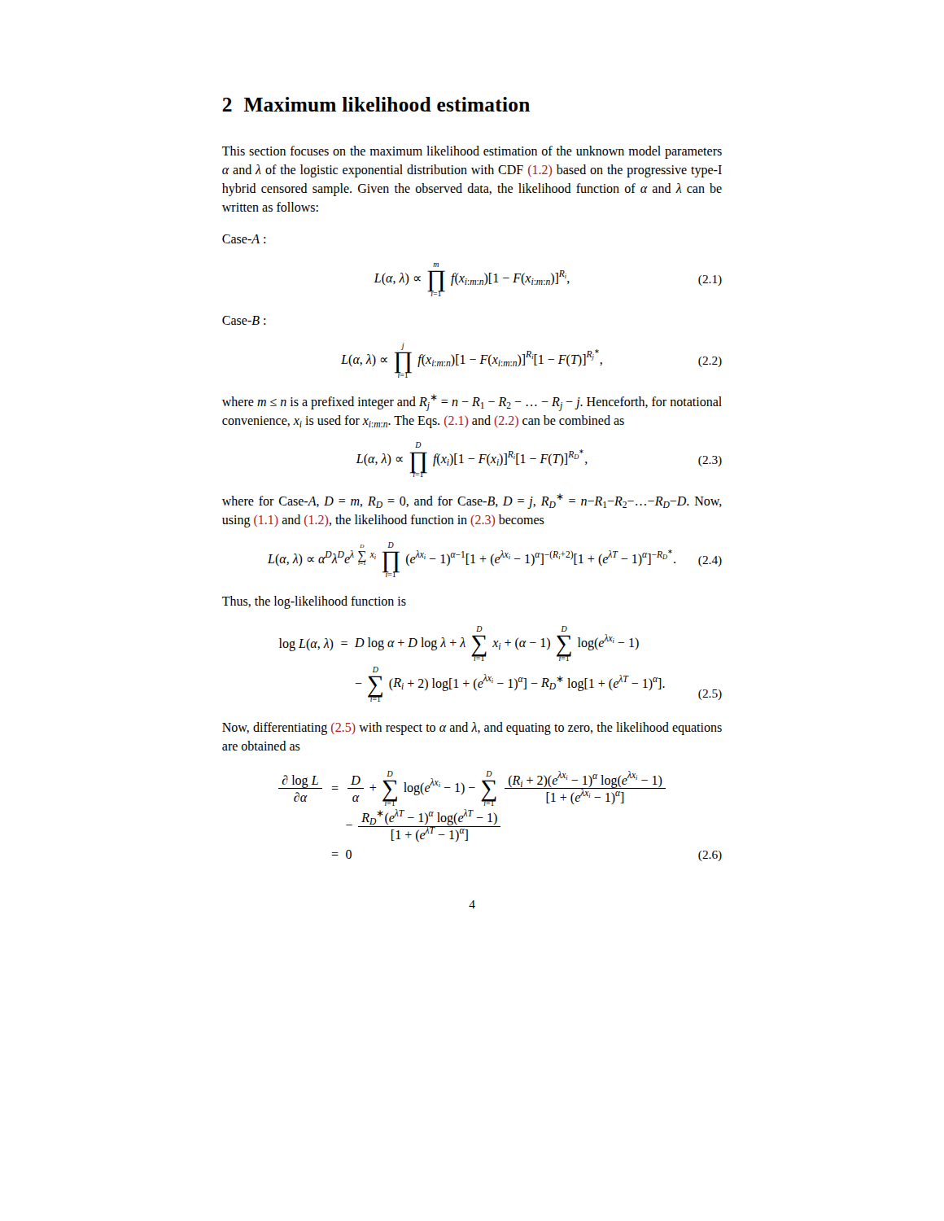2 Maximum likelihood estimation
This section focuses on the maximum likelihood estimation of the unknown model parameters α and λ of the logistic exponential distribution with CDF (1.2) based on the progressive type-I hybrid censored sample. Given the observed data, the likelihood function of α and λ can be written as follows:
Case-A :
L(α, λ) ∝ m∏i=1 f(xi:m:n)[1 − F(xi:m:n)]Ri, (2.1)
Case-B :
L(α, λ) ∝ j∏i=1 f(xi:m:n)[1 − F(xi:m:n)]Ri[1 − F(T)]Rj∗, (2.2)
where m ≤ n is a prefixed integer and Rj∗ = n − R1 − R2 − … − Rj − j. Henceforth, for notational convenience, xi is used for xi:m:n. The Eqs. (2.1) and (2.2) can be combined as
L(α, λ) ∝ D∏i=1 f(xi)[1 − F(xi)]Ri[1 − F(T)]RD∗, (2.3)
where for Case-A, D = m, RD = 0, and for Case-B, D = j, RD∗ = n−R1−R2−…−RD−D. Now, using (1.1) and (1.2), the likelihood function in (2.3) becomes
L(α, λ) ∝ αDλDeλ D∑i=1 xi D∏i=1 (eλxi − 1)α−1[1 + (eλxi − 1)α]−(Ri+2)[1 + (eλT − 1)α]−RD∗. (2.4)
Thus, the log-likelihood function is
| log L ( α , λ ) | = | D log α + D log λ + λ D ∑ i =1 x i + ( α − 1) D ∑ i =1 log( e λx i − 1) |
| | | − D ∑ i =1 ( R i + 2) log[1 + ( e λx i − 1) α ] − R D ∗ log[1 + ( e λT − 1) α ]. |
(2.5)
Now, differentiating (2.5) with respect to α and λ, and equating to zero, the likelihood equations are obtained as
| ∂ log L ∂ α | = | D α + D ∑ i =1 log( e λx i − 1) − D ∑ i =1 ( R i + 2)( e λx i − 1) α log( e λx i − 1) [1 + ( e λx i − 1) α ] |
| | | − R D ∗ ( e λT − 1) α log( e λT − 1) [1 + ( e λT − 1) α ] |
| | = | 0 |
(2.6)
4